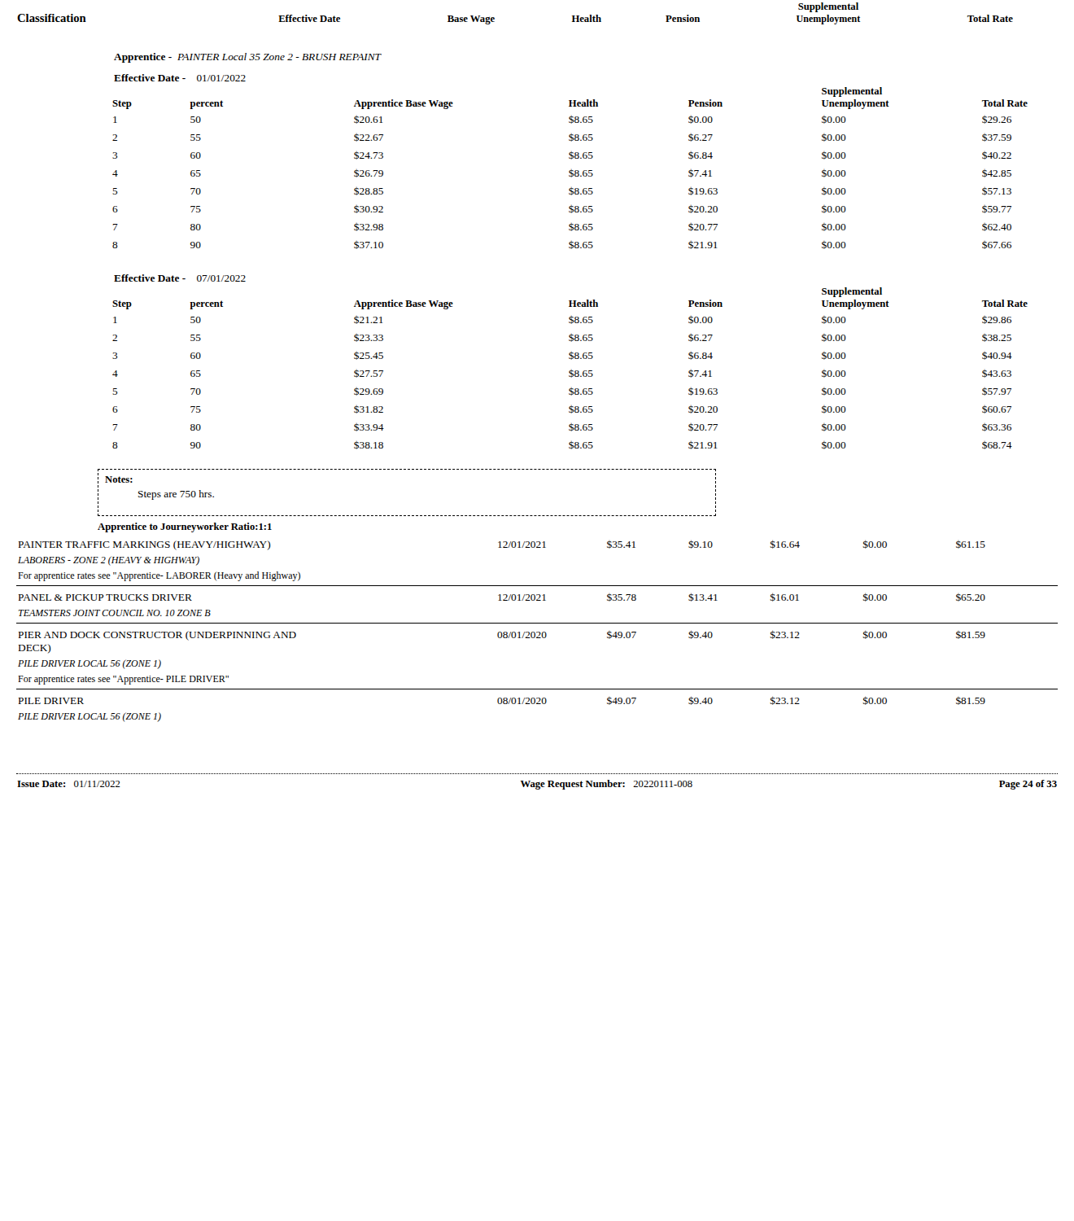| Classification | Effective Date | Base Wage | Health | Pension | Supplemental Unemployment | Total Rate |
Apprentice - PAINTER Local 35 Zone 2 - BRUSH REPAINT
Effective Date - 01/01/2022
| Step | percent | Apprentice Base Wage | Health | Pension | Supplemental Unemployment | Total Rate |
| --- | --- | --- | --- | --- | --- | --- |
| 1 | 50 | $20.61 | $8.65 | $0.00 | $0.00 | $29.26 |
| 2 | 55 | $22.67 | $8.65 | $6.27 | $0.00 | $37.59 |
| 3 | 60 | $24.73 | $8.65 | $6.84 | $0.00 | $40.22 |
| 4 | 65 | $26.79 | $8.65 | $7.41 | $0.00 | $42.85 |
| 5 | 70 | $28.85 | $8.65 | $19.63 | $0.00 | $57.13 |
| 6 | 75 | $30.92 | $8.65 | $20.20 | $0.00 | $59.77 |
| 7 | 80 | $32.98 | $8.65 | $20.77 | $0.00 | $62.40 |
| 8 | 90 | $37.10 | $8.65 | $21.91 | $0.00 | $67.66 |
Effective Date - 07/01/2022
| Step | percent | Apprentice Base Wage | Health | Pension | Supplemental Unemployment | Total Rate |
| --- | --- | --- | --- | --- | --- | --- |
| 1 | 50 | $21.21 | $8.65 | $0.00 | $0.00 | $29.86 |
| 2 | 55 | $23.33 | $8.65 | $6.27 | $0.00 | $38.25 |
| 3 | 60 | $25.45 | $8.65 | $6.84 | $0.00 | $40.94 |
| 4 | 65 | $27.57 | $8.65 | $7.41 | $0.00 | $43.63 |
| 5 | 70 | $29.69 | $8.65 | $19.63 | $0.00 | $57.97 |
| 6 | 75 | $31.82 | $8.65 | $20.20 | $0.00 | $60.67 |
| 7 | 80 | $33.94 | $8.65 | $20.77 | $0.00 | $63.36 |
| 8 | 90 | $38.18 | $8.65 | $21.91 | $0.00 | $68.74 |
Notes:
Steps are 750 hrs.
Apprentice to Journeyworker Ratio:1:1
| PAINTER TRAFFIC MARKINGS (HEAVY/HIGHWAY) | 12/01/2021 | $35.41 | $9.10 | $16.64 | $0.00 | $61.15 |
| LABORERS - ZONE 2 (HEAVY & HIGHWAY) | |
| For apprentice rates see "Apprentice- LABORER (Heavy and Highway) | |
| PANEL & PICKUP TRUCKS DRIVER | 12/01/2021 | $35.78 | $13.41 | $16.01 | $0.00 | $65.20 |
| TEAMSTERS JOINT COUNCIL NO. 10 ZONE B | |
| PIER AND DOCK CONSTRUCTOR (UNDERPINNING AND DECK) | 08/01/2020 | $49.07 | $9.40 | $23.12 | $0.00 | $81.59 |
| PILE DRIVER LOCAL 56 (ZONE 1) | |
| For apprentice rates see "Apprentice- PILE DRIVER" | |
| PILE DRIVER | 08/01/2020 | $49.07 | $9.40 | $23.12 | $0.00 | $81.59 |
| PILE DRIVER LOCAL 56 (ZONE 1) | |
| Issue Date: 01/11/2022 | Wage Request Number: 20220111-008 | Page 24 of 33 |